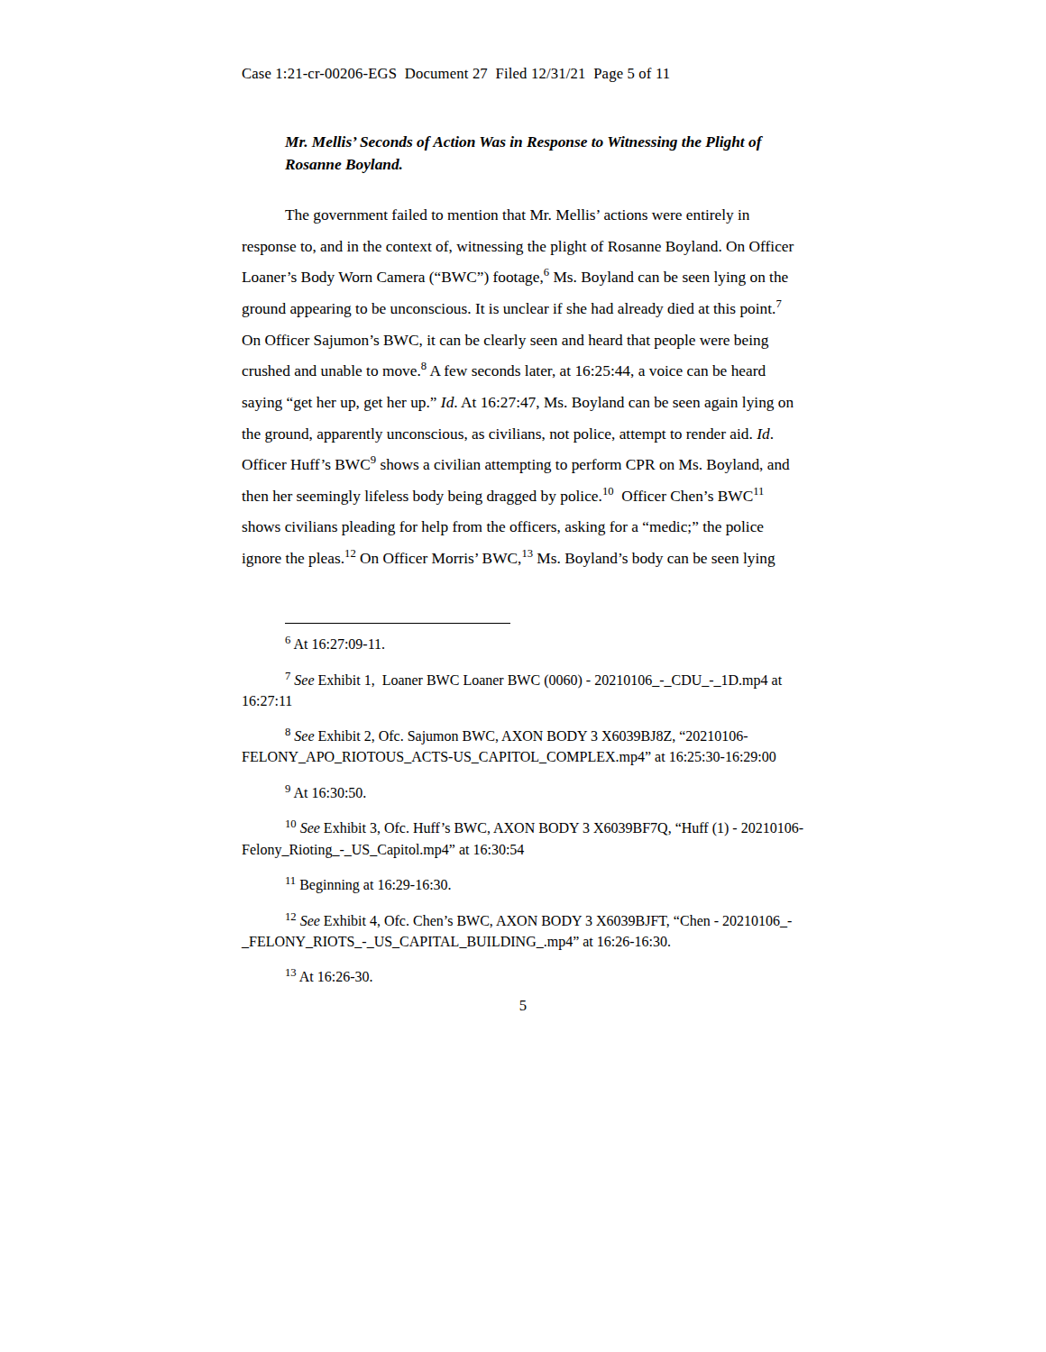Case 1:21-cr-00206-EGS Document 27 Filed 12/31/21 Page 5 of 11
Mr. Mellis’ Seconds of Action Was in Response to Witnessing the Plight of Rosanne Boyland.
The government failed to mention that Mr. Mellis’ actions were entirely in response to, and in the context of, witnessing the plight of Rosanne Boyland. On Officer Loaner’s Body Worn Camera (“BWC”) footage,6 Ms. Boyland can be seen lying on the ground appearing to be unconscious. It is unclear if she had already died at this point.7 On Officer Sajumon’s BWC, it can be clearly seen and heard that people were being crushed and unable to move.8 A few seconds later, at 16:25:44, a voice can be heard saying “get her up, get her up.” Id. At 16:27:47, Ms. Boyland can be seen again lying on the ground, apparently unconscious, as civilians, not police, attempt to render aid. Id. Officer Huff’s BWC9 shows a civilian attempting to perform CPR on Ms. Boyland, and then her seemingly lifeless body being dragged by police.10 Officer Chen’s BWC11 shows civilians pleading for help from the officers, asking for a “medic;” the police ignore the pleas.12 On Officer Morris’ BWC,13 Ms. Boyland’s body can be seen lying
6 At 16:27:09-11.
7 See Exhibit 1, Loaner BWC Loaner BWC (0060) - 20210106_-_CDU_-_1D.mp4 at 16:27:11
8 See Exhibit 2, Ofc. Sajumon BWC, AXON BODY 3 X6039BJ8Z, “20210106-FELONY_APO_RIOTOUS_ACTS-US_CAPITOL_COMPLEX.mp4” at 16:25:30-16:29:00
9 At 16:30:50.
10 See Exhibit 3, Ofc. Huff’s BWC, AXON BODY 3 X6039BF7Q, “Huff (1) - 20210106-Felony_Rioting_-_US_Capitol.mp4” at 16:30:54
11 Beginning at 16:29-16:30.
12 See Exhibit 4, Ofc. Chen’s BWC, AXON BODY 3 X6039BJFT, “Chen - 20210106_-_FELONY_RIOTS_-_US_CAPITAL_BUILDING_.mp4” at 16:26-16:30.
13 At 16:26-30.
5